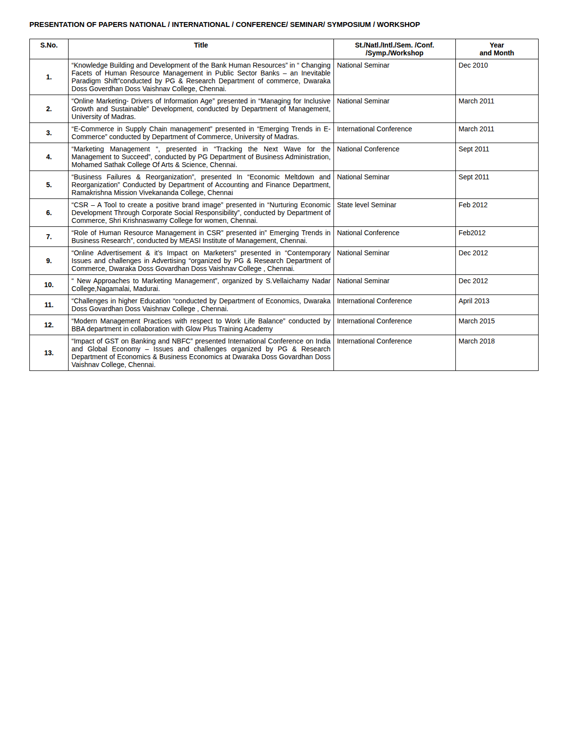PRESENTATION OF PAPERS NATIONAL / INTERNATIONAL / CONFERENCE/ SEMINAR/ SYMPOSIUM / WORKSHOP
| S.No. | Title | St./Natl./Intl./Sem. /Conf. /Symp./Workshop | Year and Month |
| --- | --- | --- | --- |
| 1. | “Knowledge Building and Development of the Bank Human Resources” in “ Changing Facets of Human Resource Management in Public Sector Banks – an Inevitable Paradigm Shift”conducted by PG & Research Department of commerce, Dwaraka Doss Goverdhan Doss Vaishnav College, Chennai. | National Seminar | Dec 2010 |
| 2. | “Online Marketing- Drivers of Information Age” presented in “Managing for Inclusive Growth and Sustainable” Development, conducted by Department of Management, University of Madras. | National Seminar | March 2011 |
| 3. | “E-Commerce in Supply Chain management” presented in “Emerging Trends in E- Commerce” conducted by Department of Commerce, University of Madras. | International Conference | March 2011 |
| 4. | “Marketing Management “, presented in “Tracking the Next Wave for the Management to Succeed”, conducted by PG Department of Business Administration, Mohamed Sathak College Of Arts & Science, Chennai. | National Conference | Sept 2011 |
| 5. | “Business Failures & Reorganization”, presented In “Economic Meltdown and Reorganization” Conducted by Department of Accounting and Finance Department, Ramakrishna Mission Vivekananda College, Chennai | National Seminar | Sept 2011 |
| 6. | “CSR – A Tool to create a positive brand image” presented in “Nurturing Economic Development Through Corporate Social Responsibility”, conducted by Department of Commerce, Shri Krishnaswamy College for women, Chennai. | State level Seminar | Feb 2012 |
| 7. | “Role of Human Resource Management in CSR” presented in” Emerging Trends in Business Research”, conducted by MEASI Institute of Management, Chennai. | National Conference | Feb2012 |
| 9. | “Online Advertisement & it’s Impact on Marketers” presented in “Contemporary Issues and challenges in Advertising “organized by PG & Research Department of Commerce, Dwaraka Doss Govardhan Doss Vaishnav College , Chennai. | National Seminar | Dec 2012 |
| 10. | “ New Approaches to Marketing Management”, organized by S.Vellaichamy Nadar College,Nagamalai, Madurai. | National Seminar | Dec 2012 |
| 11. | “Challenges in higher Education “conducted by Department of Economics, Dwaraka Doss Govardhan Doss Vaishnav College , Chennai. | International Conference | April 2013 |
| 12. | “Modern Management Practices with respect to Work Life Balance” conducted by BBA department in collaboration with Glow Plus Training Academy | International Conference | March 2015 |
| 13. | “Impact of GST on Banking and NBFC” presented International Conference on India and Global Economy – Issues and challenges organized by PG & Research Department of Economics & Business Economics at Dwaraka Doss Govardhan Doss Vaishnav College, Chennai. | International Conference | March 2018 |